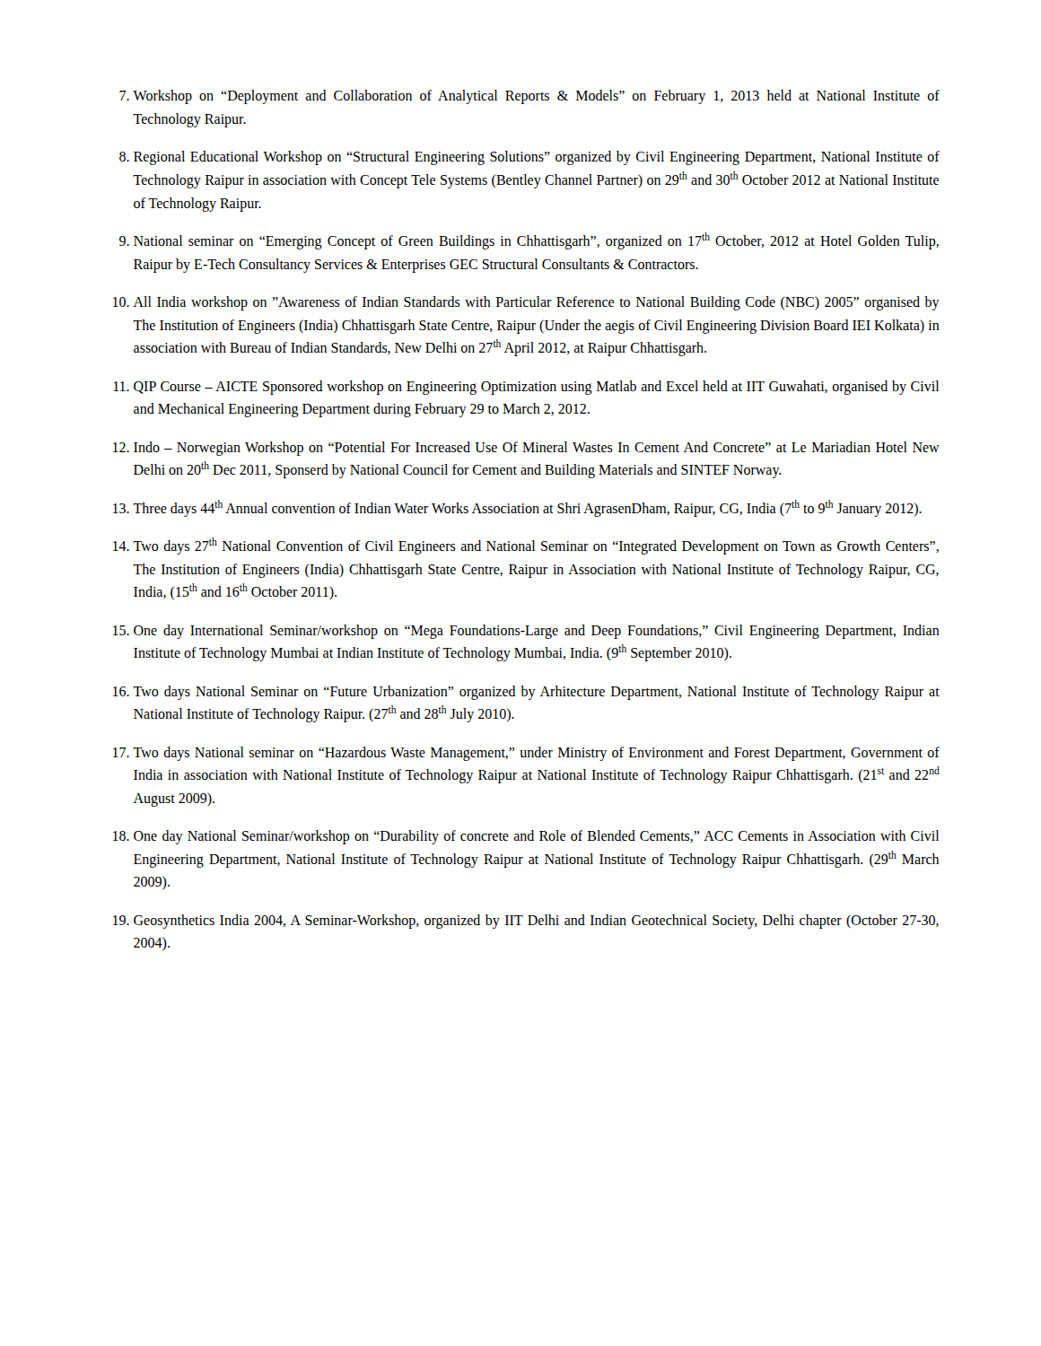Workshop on “Deployment and Collaboration of Analytical Reports & Models” on February 1, 2013 held at National Institute of Technology Raipur.
Regional Educational Workshop on “Structural Engineering Solutions” organized by Civil Engineering Department, National Institute of Technology Raipur in association with Concept Tele Systems (Bentley Channel Partner) on 29th and 30th October 2012 at National Institute of Technology Raipur.
National seminar on “Emerging Concept of Green Buildings in Chhattisgarh”, organized on 17th October, 2012 at Hotel Golden Tulip, Raipur by E-Tech Consultancy Services & Enterprises GEC Structural Consultants & Contractors.
All India workshop on ”Awareness of Indian Standards with Particular Reference to National Building Code (NBC) 2005” organised by The Institution of Engineers (India) Chhattisgarh State Centre, Raipur (Under the aegis of Civil Engineering Division Board IEI Kolkata) in association with Bureau of Indian Standards, New Delhi on 27th April 2012, at Raipur Chhattisgarh.
QIP Course – AICTE Sponsored workshop on Engineering Optimization using Matlab and Excel held at IIT Guwahati, organised by Civil and Mechanical Engineering Department during February 29 to March 2, 2012.
Indo – Norwegian Workshop on “Potential For Increased Use Of Mineral Wastes In Cement And Concrete” at Le Mariadian Hotel New Delhi on 20th Dec 2011, Sponserd by National Council for Cement and Building Materials and SINTEF Norway.
Three days 44th Annual convention of Indian Water Works Association at Shri AgrasenDham, Raipur, CG, India (7th to 9th January 2012).
Two days 27th National Convention of Civil Engineers and National Seminar on “Integrated Development on Town as Growth Centers”, The Institution of Engineers (India) Chhattisgarh State Centre, Raipur in Association with National Institute of Technology Raipur, CG, India, (15th and 16th October 2011).
One day International Seminar/workshop on “Mega Foundations-Large and Deep Foundations,” Civil Engineering Department, Indian Institute of Technology Mumbai at Indian Institute of Technology Mumbai, India. (9th September 2010).
Two days National Seminar on “Future Urbanization” organized by Arhitecture Department, National Institute of Technology Raipur at National Institute of Technology Raipur. (27th and 28th July 2010).
Two days National seminar on “Hazardous Waste Management,” under Ministry of Environment and Forest Department, Government of India in association with National Institute of Technology Raipur at National Institute of Technology Raipur Chhattisgarh. (21st and 22nd August 2009).
One day National Seminar/workshop on “Durability of concrete and Role of Blended Cements,” ACC Cements in Association with Civil Engineering Department, National Institute of Technology Raipur at National Institute of Technology Raipur Chhattisgarh. (29th March 2009).
Geosynthetics India 2004, A Seminar-Workshop, organized by IIT Delhi and Indian Geotechnical Society, Delhi chapter (October 27-30, 2004).